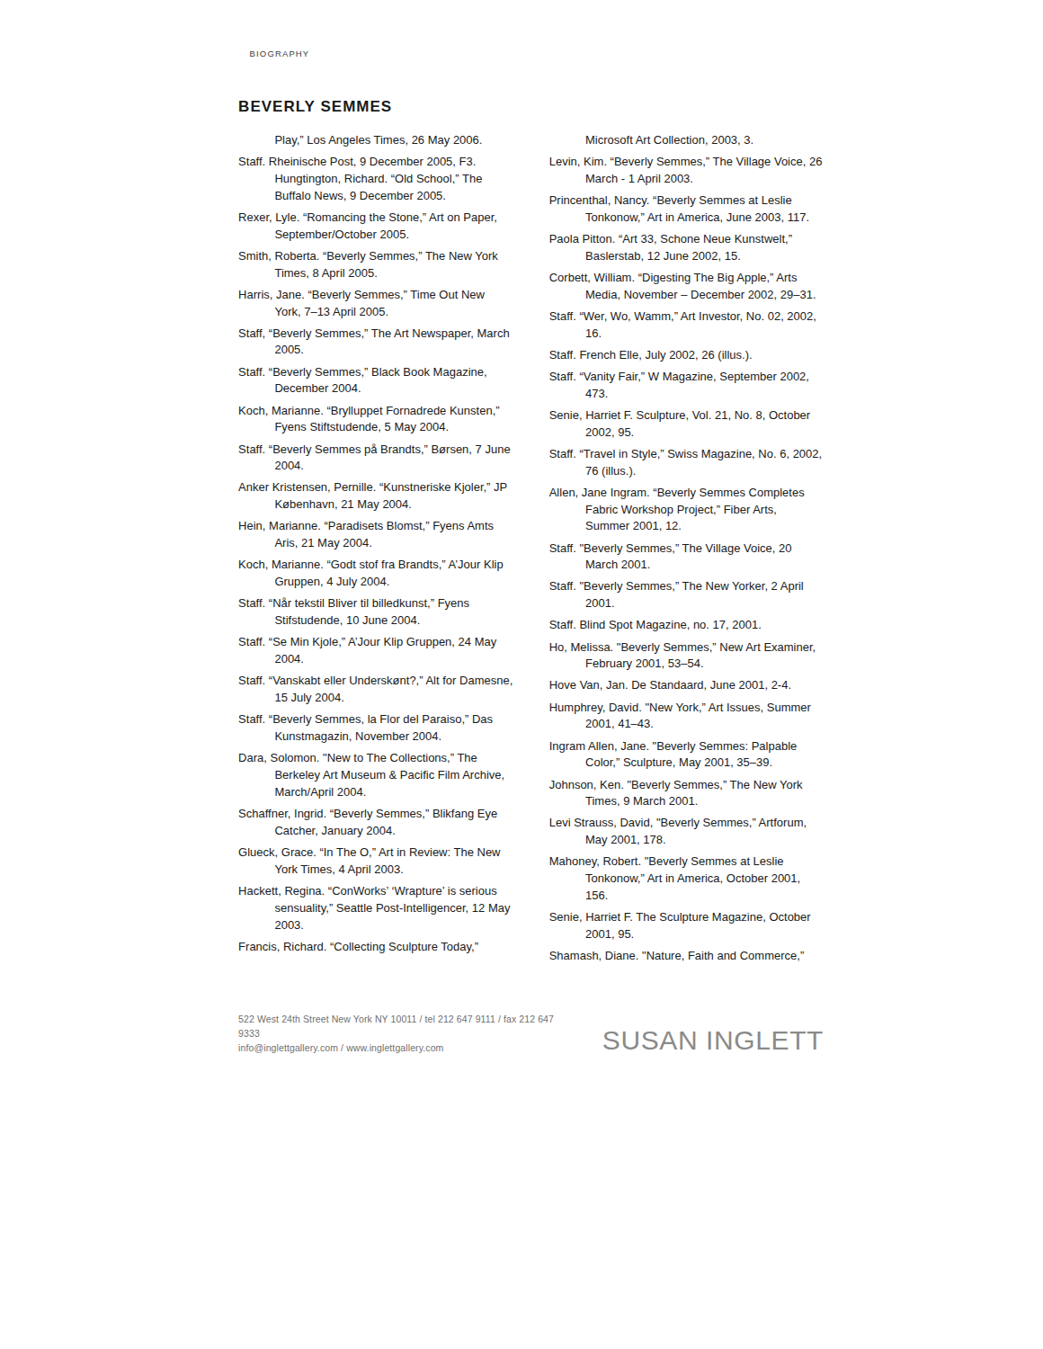Biography
Beverly Semmes
Play,” Los Angeles Times, 26 May 2006.
Staff. Rheinische Post, 9 December 2005, F3. Hungtington, Richard. “Old School,” The Buffalo News, 9 December 2005.
Rexer, Lyle. “Romancing the Stone,” Art on Paper, September/October 2005.
Smith, Roberta. “Beverly Semmes,” The New York Times, 8 April 2005.
Harris, Jane. “Beverly Semmes,” Time Out New York, 7–13 April 2005.
Staff, “Beverly Semmes,” The Art Newspaper, March 2005.
Staff. “Beverly Semmes,” Black Book Magazine, December 2004.
Koch, Marianne. “Brylluppet Fornadrede Kunsten,” Fyens Stiftstudende, 5 May 2004.
Staff. “Beverly Semmes på Brandts,” Børsen, 7 June 2004.
Anker Kristensen, Pernille. “Kunstneriske Kjoler,” JP København, 21 May 2004.
Hein, Marianne. “Paradisets Blomst,” Fyens Amts Aris, 21 May 2004.
Koch, Marianne. “Godt stof fra Brandts,” A’Jour Klip Gruppen, 4 July 2004.
Staff. “Når tekstil Bliver til billedkunst,” Fyens Stifstudende, 10 June 2004.
Staff. “Se Min Kjole,” A’Jour Klip Gruppen, 24 May 2004.
Staff. “Vanskabt eller Underskønt?,” Alt for Damesne, 15 July 2004.
Staff. “Beverly Semmes, la Flor del Paraiso,” Das Kunstmagazin, November 2004.
Dara, Solomon. "New to The Collections,” The Berkeley Art Museum & Pacific Film Archive, March/April 2004.
Schaffner, Ingrid. “Beverly Semmes,” Blikfang Eye Catcher, January 2004.
Glueck, Grace. “In The O,” Art in Review: The New York Times, 4 April 2003.
Hackett, Regina. “ConWorks’ ‘Wrapture’ is serious sensuality,” Seattle Post-Intelligencer, 12 May 2003.
Francis, Richard. “Collecting Sculpture Today,”
Microsoft Art Collection, 2003, 3.
Levin, Kim. “Beverly Semmes,” The Village Voice, 26 March - 1 April 2003.
Princenthal, Nancy. “Beverly Semmes at Leslie Tonkonow,” Art in America, June 2003, 117.
Paola Pitton. “Art 33, Schone Neue Kunstwelt,” Baslerstab, 12 June 2002, 15.
Corbett, William. “Digesting The Big Apple,” Arts Media, November – December 2002, 29–31.
Staff. “Wer, Wo, Wamm,” Art Investor, No. 02, 2002, 16.
Staff. French Elle, July 2002, 26 (illus.).
Staff. “Vanity Fair,” W Magazine, September 2002, 473.
Senie, Harriet F. Sculpture, Vol. 21, No. 8, October 2002, 95.
Staff. “Travel in Style,” Swiss Magazine, No. 6, 2002, 76 (illus.).
Allen, Jane Ingram. “Beverly Semmes Completes Fabric Workshop Project,” Fiber Arts, Summer 2001, 12.
Staff. "Beverly Semmes,” The Village Voice, 20 March 2001.
Staff. "Beverly Semmes,” The New Yorker, 2 April 2001.
Staff. Blind Spot Magazine, no. 17, 2001.
Ho, Melissa. "Beverly Semmes,” New Art Examiner, February 2001, 53–54.
Hove Van, Jan. De Standaard, June 2001, 2-4.
Humphrey, David. "New York,” Art Issues, Summer 2001, 41–43.
Ingram Allen, Jane. "Beverly Semmes: Palpable Color,” Sculpture, May 2001, 35–39.
Johnson, Ken. "Beverly Semmes,” The New York Times, 9 March 2001.
Levi Strauss, David, "Beverly Semmes,” Artforum, May 2001, 178.
Mahoney, Robert. "Beverly Semmes at Leslie Tonkonow,” Art in America, October 2001, 156.
Senie, Harriet F. The Sculpture Magazine, October 2001, 95.
Shamash, Diane. "Nature, Faith and Commerce,”
522 West 24th Street New York NY 10011 / tel 212 647 9111 / fax 212 647 9333
info@inglettgallery.com / www.inglettgallery.com
SUSAN INGLETT